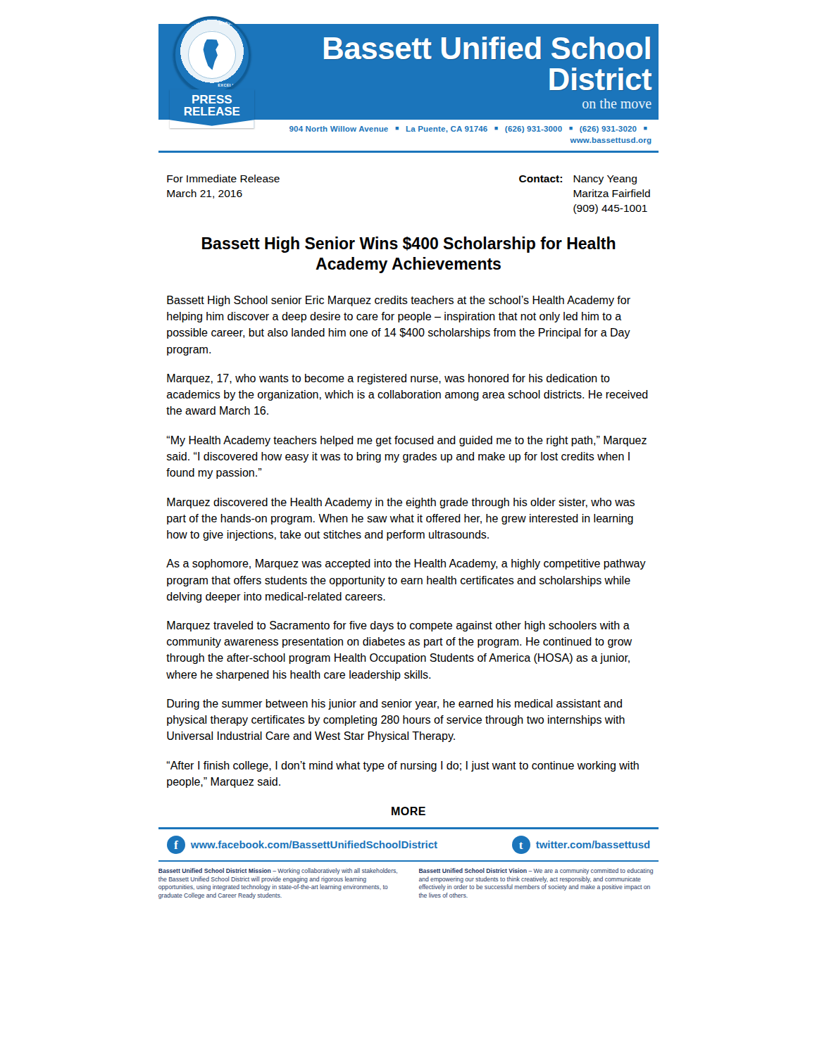BASSETT UNIFIED SCHOOL DISTRICT EXCELLENCE IN EDUCATION
PRESS
RELEASE
Bassett Unified School District
on the move
904 North Willow Avenue ■ La Puente, CA 91746 ■ (626) 931-3000 ■ (626) 931-3020 ■ www.bassettusd.org
For Immediate Release
March 21, 2016
Contact:
Nancy Yeang
Maritza Fairfield
(909) 445-1001
Bassett High Senior Wins $400 Scholarship for Health Academy Achievements
Bassett High School senior Eric Marquez credits teachers at the school’s Health Academy for helping him discover a deep desire to care for people – inspiration that not only led him to a possible career, but also landed him one of 14 $400 scholarships from the Principal for a Day program.
Marquez, 17, who wants to become a registered nurse, was honored for his dedication to academics by the organization, which is a collaboration among area school districts. He received the award March 16.
“My Health Academy teachers helped me get focused and guided me to the right path,” Marquez said. “I discovered how easy it was to bring my grades up and make up for lost credits when I found my passion.”
Marquez discovered the Health Academy in the eighth grade through his older sister, who was part of the hands-on program. When he saw what it offered her, he grew interested in learning how to give injections, take out stitches and perform ultrasounds.
As a sophomore, Marquez was accepted into the Health Academy, a highly competitive pathway program that offers students the opportunity to earn health certificates and scholarships while delving deeper into medical-related careers.
Marquez traveled to Sacramento for five days to compete against other high schoolers with a community awareness presentation on diabetes as part of the program. He continued to grow through the after-school program Health Occupation Students of America (HOSA) as a junior, where he sharpened his health care leadership skills.
During the summer between his junior and senior year, he earned his medical assistant and physical therapy certificates by completing 280 hours of service through two internships with Universal Industrial Care and West Star Physical Therapy.
“After I finish college, I don’t mind what type of nursing I do; I just want to continue working with people,” Marquez said.
MORE
fwww.facebook.com/BassettUnifiedSchoolDistrict
ttwitter.com/bassettusd
Bassett Unified School District Mission – Working collaboratively with all stakeholders, the Bassett Unified School District will provide engaging and rigorous learning opportunities, using integrated technology in state-of-the-art learning environments, to graduate College and Career Ready students.
Bassett Unified School District Vision – We are a community committed to educating and empowering our students to think creatively, act responsibly, and communicate effectively in order to be successful members of society and make a positive impact on the lives of others.